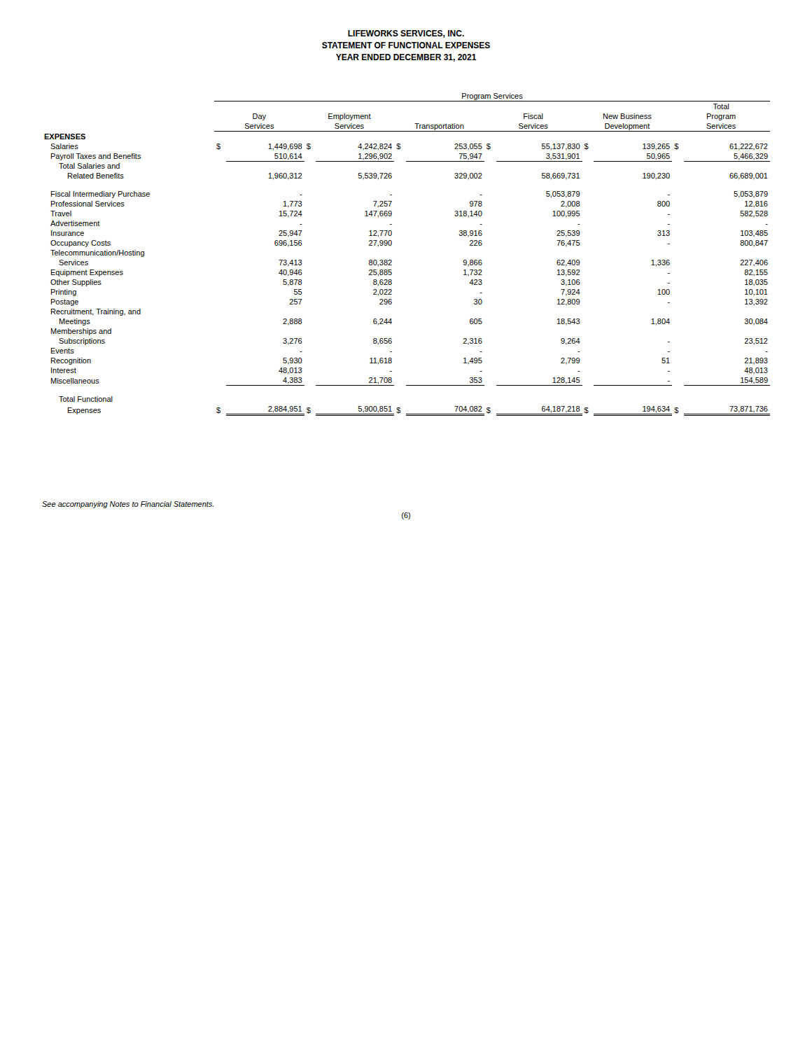LIFEWORKS SERVICES, INC.
STATEMENT OF FUNCTIONAL EXPENSES
YEAR ENDED DECEMBER 31, 2021
| | Program Services |
| | | | | | | Total |
| | Day | Employment | | Fiscal | New Business | Program |
| | Services | Services | Transportation | Services | Development | Services |
| EXPENSES | |
| Salaries | $ | 1,449,698 | $ | 4,242,824 | $ | 253,055 | $ | 55,137,830 | $ | 139,265 | $ | 61,222,672 |
| Payroll Taxes and Benefits | | 510,614 | | 1,296,902 | | 75,947 | | 3,531,901 | | 50,965 | | 5,466,329 |
| Total Salaries and | |
| Related Benefits | | 1,960,312 | | 5,539,726 | | 329,002 | | 58,669,731 | | 190,230 | | 66,689,001 |
| Fiscal Intermediary Purchase | | - | | - | | - | | 5,053,879 | | - | | 5,053,879 |
| Professional Services | | 1,773 | | 7,257 | | 978 | | 2,008 | | 800 | | 12,816 |
| Travel | | 15,724 | | 147,669 | | 318,140 | | 100,995 | | - | | 582,528 |
| Advertisement | | - | | - | | - | | - | | - | | - |
| Insurance | | 25,947 | | 12,770 | | 38,916 | | 25,539 | | 313 | | 103,485 |
| Occupancy Costs | | 696,156 | | 27,990 | | 226 | | 76,475 | | - | | 800,847 |
| Telecommunication/Hosting | |
| Services | | 73,413 | | 80,382 | | 9,866 | | 62,409 | | 1,336 | | 227,406 |
| Equipment Expenses | | 40,946 | | 25,885 | | 1,732 | | 13,592 | | - | | 82,155 |
| Other Supplies | | 5,878 | | 8,628 | | 423 | | 3,106 | | - | | 18,035 |
| Printing | | 55 | | 2,022 | | - | | 7,924 | | 100 | | 10,101 |
| Postage | | 257 | | 296 | | 30 | | 12,809 | | - | | 13,392 |
| Recruitment, Training, and | |
| Meetings | | 2,888 | | 6,244 | | 605 | | 18,543 | | 1,804 | | 30,084 |
| Memberships and | |
| Subscriptions | | 3,276 | | 8,656 | | 2,316 | | 9,264 | | - | | 23,512 |
| Events | | - | | - | | - | | - | | - | | - |
| Recognition | | 5,930 | | 11,618 | | 1,495 | | 2,799 | | 51 | | 21,893 |
| Interest | | 48,013 | | - | | - | | - | | - | | 48,013 |
| Miscellaneous | | 4,383 | | 21,708 | | 353 | | 128,145 | | - | | 154,589 |
| Total Functional | |
| Expenses | $ | 2,884,951 | $ | 5,900,851 | $ | 704,082 | $ | 64,187,218 | $ | 194,634 | $ | 73,871,736 |
See accompanying Notes to Financial Statements.
(6)